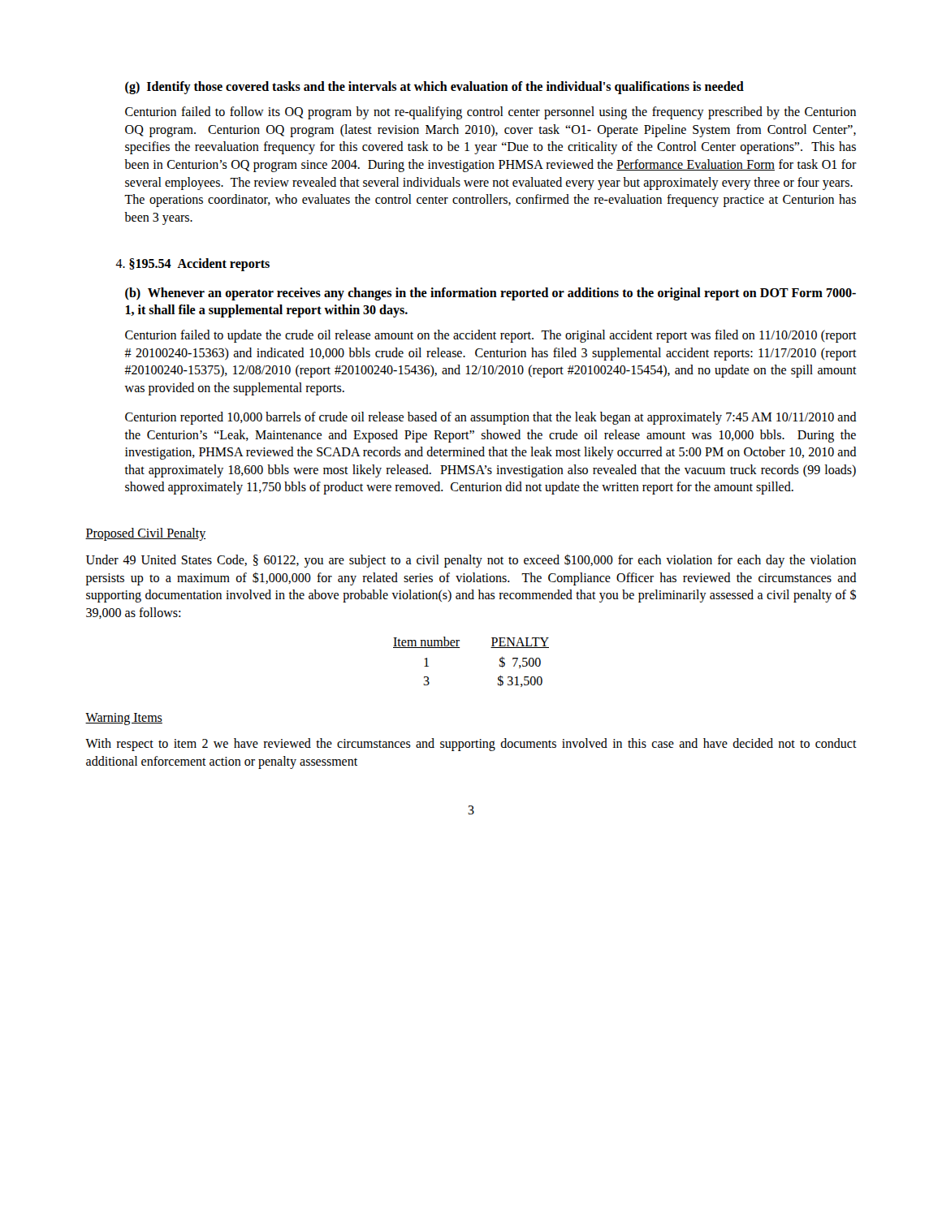(g) Identify those covered tasks and the intervals at which evaluation of the individual's qualifications is needed
Centurion failed to follow its OQ program by not re-qualifying control center personnel using the frequency prescribed by the Centurion OQ program. Centurion OQ program (latest revision March 2010), cover task “O1- Operate Pipeline System from Control Center”, specifies the reevaluation frequency for this covered task to be 1 year “Due to the criticality of the Control Center operations”. This has been in Centurion’s OQ program since 2004. During the investigation PHMSA reviewed the Performance Evaluation Form for task O1 for several employees. The review revealed that several individuals were not evaluated every year but approximately every three or four years. The operations coordinator, who evaluates the control center controllers, confirmed the re-evaluation frequency practice at Centurion has been 3 years.
§195.54 Accident reports
(b) Whenever an operator receives any changes in the information reported or additions to the original report on DOT Form 7000-1, it shall file a supplemental report within 30 days.
Centurion failed to update the crude oil release amount on the accident report. The original accident report was filed on 11/10/2010 (report # 20100240-15363) and indicated 10,000 bbls crude oil release. Centurion has filed 3 supplemental accident reports: 11/17/2010 (report #20100240-15375), 12/08/2010 (report #20100240-15436), and 12/10/2010 (report #20100240-15454), and no update on the spill amount was provided on the supplemental reports.
Centurion reported 10,000 barrels of crude oil release based of an assumption that the leak began at approximately 7:45 AM 10/11/2010 and the Centurion’s “Leak, Maintenance and Exposed Pipe Report” showed the crude oil release amount was 10,000 bbls. During the investigation, PHMSA reviewed the SCADA records and determined that the leak most likely occurred at 5:00 PM on October 10, 2010 and that approximately 18,600 bbls were most likely released. PHMSA’s investigation also revealed that the vacuum truck records (99 loads) showed approximately 11,750 bbls of product were removed. Centurion did not update the written report for the amount spilled.
Proposed Civil Penalty
Under 49 United States Code, § 60122, you are subject to a civil penalty not to exceed $100,000 for each violation for each day the violation persists up to a maximum of $1,000,000 for any related series of violations. The Compliance Officer has reviewed the circumstances and supporting documentation involved in the above probable violation(s) and has recommended that you be preliminarily assessed a civil penalty of $ 39,000 as follows:
| Item number | PENALTY |
| --- | --- |
| 1 | $ 7,500 |
| 3 | $ 31,500 |
Warning Items
With respect to item 2 we have reviewed the circumstances and supporting documents involved in this case and have decided not to conduct additional enforcement action or penalty assessment
3